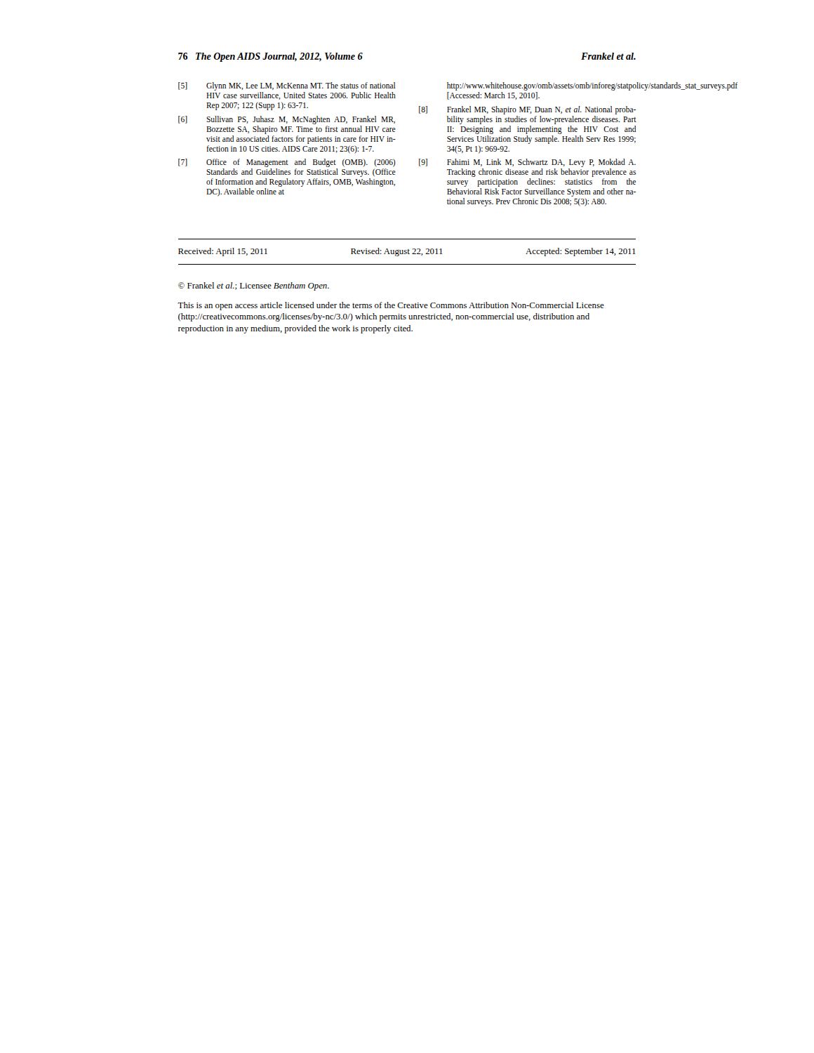76 The Open AIDS Journal, 2012, Volume 6
Frankel et al.
[5]
Glynn MK, Lee LM, McKenna MT. The status of national HIV case surveillance, United States 2006. Public Health Rep 2007; 122 (Supp 1): 63-71.
[6]
Sullivan PS, Juhasz M, McNaghten AD, Frankel MR, Bozzette SA, Shapiro MF. Time to first annual HIV care visit and associated factors for patients in care for HIV infection in 10 US cities. AIDS Care 2011; 23(6): 1-7.
[7]
Office of Management and Budget (OMB). (2006) Standards and Guidelines for Statistical Surveys. (Office of Information and Regulatory Affairs, OMB, Washington, DC). Available online at
http://www.whitehouse.gov/omb/assets/omb/inforeg/statpolicy/standards_stat_surveys.pdf [Accessed: March 15, 2010].
[8]
Frankel MR, Shapiro MF, Duan N, et al. National probability samples in studies of low-prevalence diseases. Part II: Designing and implementing the HIV Cost and Services Utilization Study sample. Health Serv Res 1999; 34(5, Pt 1): 969-92.
[9]
Fahimi M, Link M, Schwartz DA, Levy P, Mokdad A. Tracking chronic disease and risk behavior prevalence as survey participation declines: statistics from the Behavioral Risk Factor Surveillance System and other national surveys. Prev Chronic Dis 2008; 5(3): A80.
Received: April 15, 2011 Revised: August 22, 2011 Accepted: September 14, 2011
© Frankel et al.; Licensee Bentham Open.
This is an open access article licensed under the terms of the Creative Commons Attribution Non-Commercial License (http://creativecommons.org/licenses/by-nc/3.0/) which permits unrestricted, non-commercial use, distribution and reproduction in any medium, provided the work is properly cited.